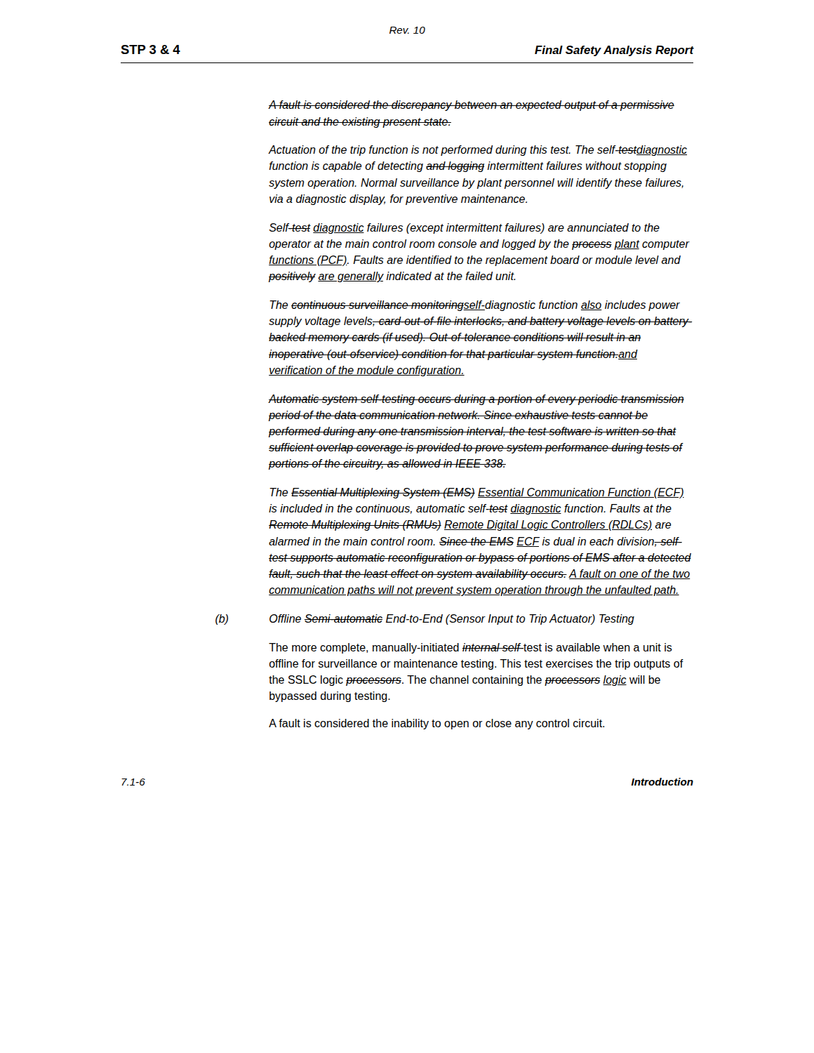Rev. 10
STP 3 & 4 Final Safety Analysis Report
A fault is considered the discrepancy between an expected output of a permissive circuit and the existing present state.
Actuation of the trip function is not performed during this test. The self-testdiagnostic function is capable of detecting and logging intermittent failures without stopping system operation. Normal surveillance by plant personnel will identify these failures, via a diagnostic display, for preventive maintenance.
Self-test diagnostic failures (except intermittent failures) are annunciated to the operator at the main control room console and logged by the process plant computer functions (PCF). Faults are identified to the replacement board or module level and positively are generally indicated at the failed unit.
The continuous surveillance monitoringself-diagnostic function also includes power supply voltage levels, card-out-of-file interlocks, and battery voltage levels on battery-backed memory cards (if used). Out-of-tolerance conditions will result in an inoperative (out-ofservice) condition for that particular system function.and verification of the module configuration.
Automatic system self-testing occurs during a portion of every periodic transmission period of the data communication network. Since exhaustive tests cannot be performed during any one transmission interval, the test software is written so that sufficient overlap coverage is provided to prove system performance during tests of portions of the circuitry, as allowed in IEEE 338.
The Essential Multiplexing System (EMS) Essential Communication Function (ECF) is included in the continuous, automatic self-test diagnostic function. Faults at the Remote Multiplexing Units (RMUs) Remote Digital Logic Controllers (RDLCs) are alarmed in the main control room. Since the EMS ECF is dual in each division, self- test supports automatic reconfiguration or bypass of portions of EMS after a detected fault, such that the least effect on system availability occurs. A fault on one of the two communication paths will not prevent system operation through the unfaulted path.
(b) Offline Semi-automatic End-to-End (Sensor Input to Trip Actuator) Testing
The more complete, manually-initiated internal self-test is available when a unit is offline for surveillance or maintenance testing. This test exercises the trip outputs of the SSLC logic processors. The channel containing the processors logic will be bypassed during testing.
A fault is considered the inability to open or close any control circuit.
7.1-6 Introduction